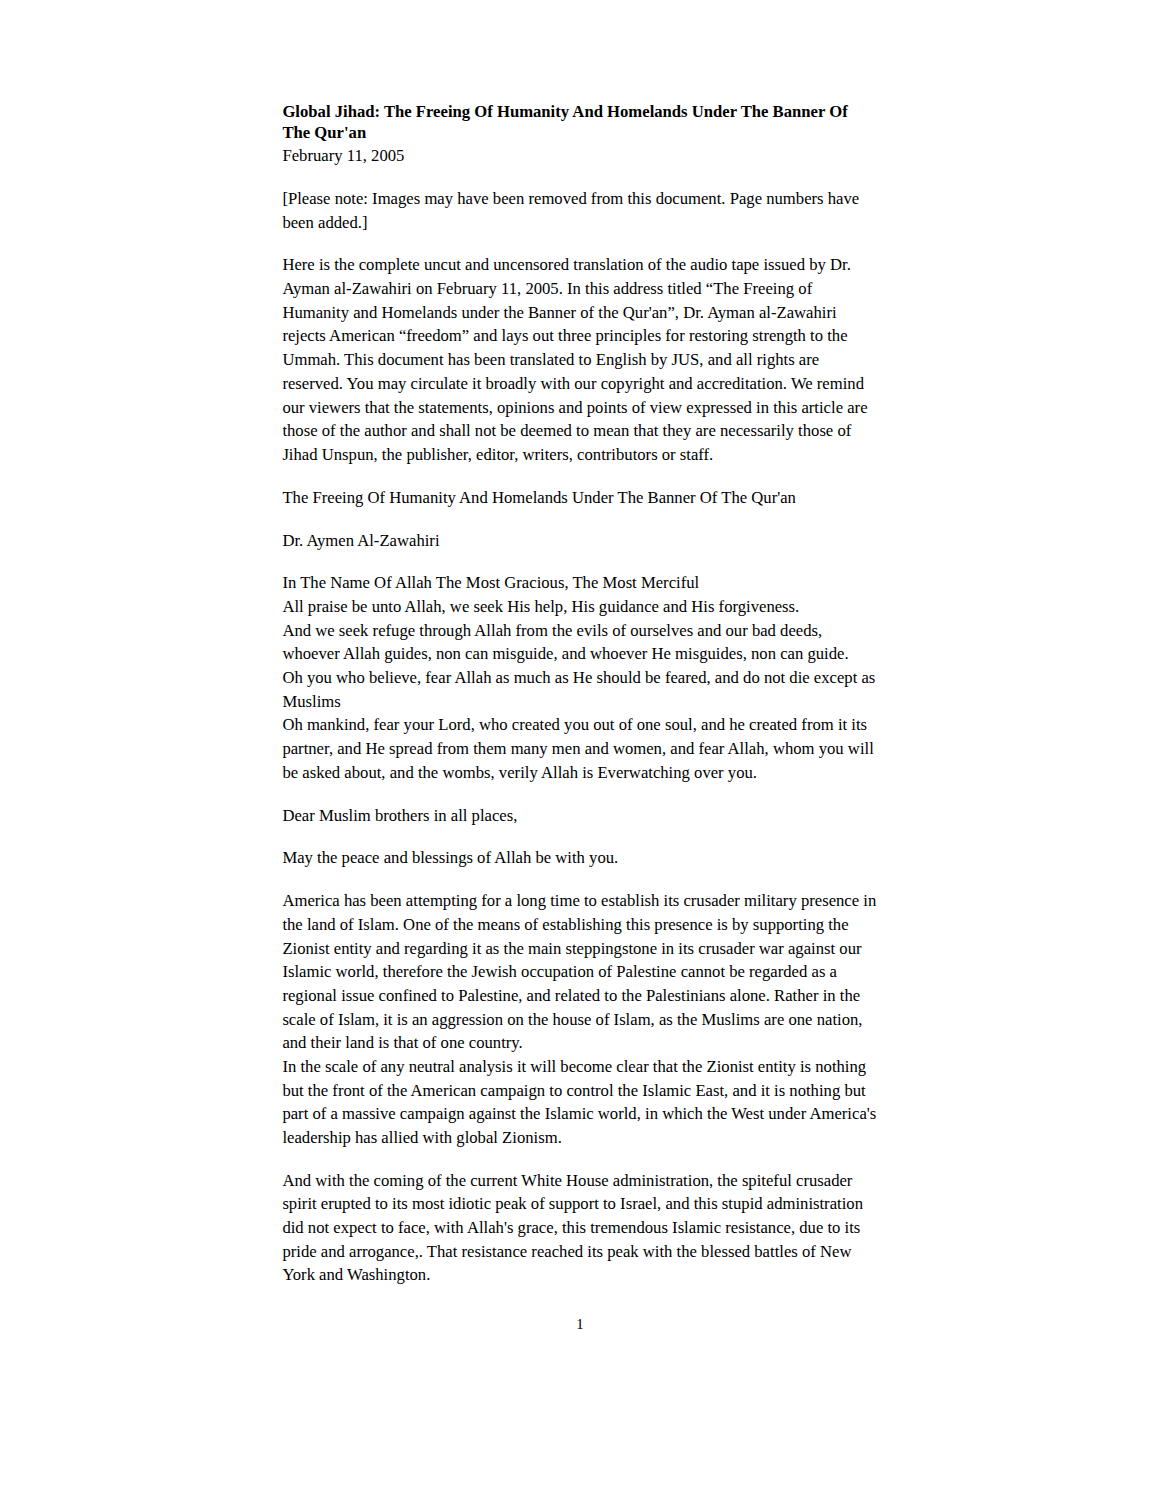Global Jihad: The Freeing Of Humanity And Homelands Under The Banner Of The Qur'an
February 11, 2005
[Please note: Images may have been removed from this document. Page numbers have been added.]
Here is the complete uncut and uncensored translation of the audio tape issued by Dr. Ayman al-Zawahiri on February 11, 2005. In this address titled “The Freeing of Humanity and Homelands under the Banner of the Qur'an”, Dr. Ayman al-Zawahiri rejects American “freedom” and lays out three principles for restoring strength to the Ummah. This document has been translated to English by JUS, and all rights are reserved. You may circulate it broadly with our copyright and accreditation. We remind our viewers that the statements, opinions and points of view expressed in this article are those of the author and shall not be deemed to mean that they are necessarily those of Jihad Unspun, the publisher, editor, writers, contributors or staff.
The Freeing Of Humanity And Homelands Under The Banner Of The Qur'an
Dr. Aymen Al-Zawahiri
In The Name Of Allah The Most Gracious, The Most Merciful
All praise be unto Allah, we seek His help, His guidance and His forgiveness.
And we seek refuge through Allah from the evils of ourselves and our bad deeds, whoever Allah guides, non can misguide, and whoever He misguides, non can guide.
Oh you who believe, fear Allah as much as He should be feared, and do not die except as Muslims
Oh mankind, fear your Lord, who created you out of one soul, and he created from it its partner, and He spread from them many men and women, and fear Allah, whom you will be asked about, and the wombs, verily Allah is Everwatching over you.
Dear Muslim brothers in all places,
May the peace and blessings of Allah be with you.
America has been attempting for a long time to establish its crusader military presence in the land of Islam. One of the means of establishing this presence is by supporting the Zionist entity and regarding it as the main steppingstone in its crusader war against our Islamic world, therefore the Jewish occupation of Palestine cannot be regarded as a regional issue confined to Palestine, and related to the Palestinians alone. Rather in the scale of Islam, it is an aggression on the house of Islam, as the Muslims are one nation, and their land is that of one country.
In the scale of any neutral analysis it will become clear that the Zionist entity is nothing but the front of the American campaign to control the Islamic East, and it is nothing but part of a massive campaign against the Islamic world, in which the West under America's leadership has allied with global Zionism.
And with the coming of the current White House administration, the spiteful crusader spirit erupted to its most idiotic peak of support to Israel, and this stupid administration did not expect to face, with Allah's grace, this tremendous Islamic resistance, due to its pride and arrogance,. That resistance reached its peak with the blessed battles of New York and Washington.
1